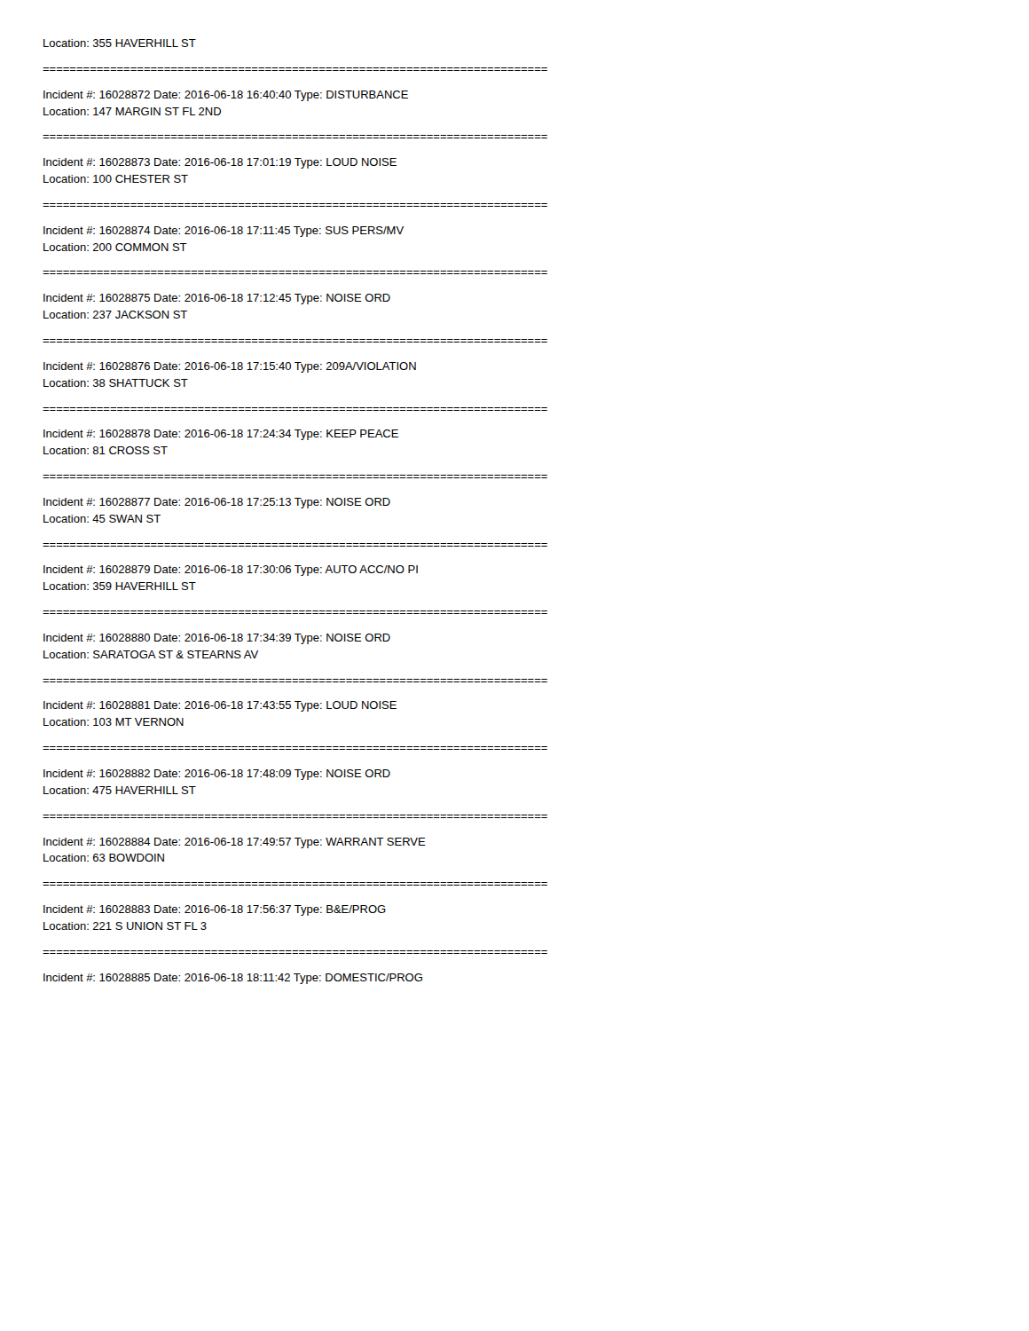Location: 355 HAVERHILL ST
===========================================================================
Incident #: 16028872 Date: 2016-06-18 16:40:40 Type: DISTURBANCE
Location: 147 MARGIN ST FL 2ND
===========================================================================
Incident #: 16028873 Date: 2016-06-18 17:01:19 Type: LOUD NOISE
Location: 100 CHESTER ST
===========================================================================
Incident #: 16028874 Date: 2016-06-18 17:11:45 Type: SUS PERS/MV
Location: 200 COMMON ST
===========================================================================
Incident #: 16028875 Date: 2016-06-18 17:12:45 Type: NOISE ORD
Location: 237 JACKSON ST
===========================================================================
Incident #: 16028876 Date: 2016-06-18 17:15:40 Type: 209A/VIOLATION
Location: 38 SHATTUCK ST
===========================================================================
Incident #: 16028878 Date: 2016-06-18 17:24:34 Type: KEEP PEACE
Location: 81 CROSS ST
===========================================================================
Incident #: 16028877 Date: 2016-06-18 17:25:13 Type: NOISE ORD
Location: 45 SWAN ST
===========================================================================
Incident #: 16028879 Date: 2016-06-18 17:30:06 Type: AUTO ACC/NO PI
Location: 359 HAVERHILL ST
===========================================================================
Incident #: 16028880 Date: 2016-06-18 17:34:39 Type: NOISE ORD
Location: SARATOGA ST & STEARNS AV
===========================================================================
Incident #: 16028881 Date: 2016-06-18 17:43:55 Type: LOUD NOISE
Location: 103 MT VERNON
===========================================================================
Incident #: 16028882 Date: 2016-06-18 17:48:09 Type: NOISE ORD
Location: 475 HAVERHILL ST
===========================================================================
Incident #: 16028884 Date: 2016-06-18 17:49:57 Type: WARRANT SERVE
Location: 63 BOWDOIN
===========================================================================
Incident #: 16028883 Date: 2016-06-18 17:56:37 Type: B&E/PROG
Location: 221 S UNION ST FL 3
===========================================================================
Incident #: 16028885 Date: 2016-06-18 18:11:42 Type: DOMESTIC/PROG